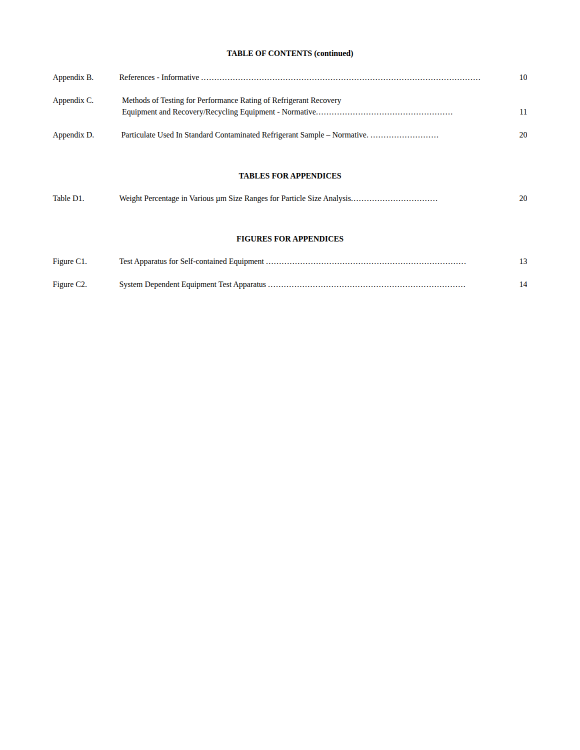TABLE OF CONTENTS (continued)
| Appendix B. | 10 References - Informative .......................................................................................................... |
| Appendix C. | Methods of Testing for Performance Rating of Refrigerant Recovery 11 Equipment and Recovery/Recycling Equipment - Normative .................................................... |
| Appendix D. | 20 Particulate Used In Standard Contaminated Refrigerant Sample – Normative. .......................... |
TABLES FOR APPENDICES
| Table D1. | 20 Weight Percentage in Various µm Size Ranges for Particle Size Analysis ................................. |
FIGURES FOR APPENDICES
| Figure C1. | 13 Test Apparatus for Self-contained Equipment ............................................................................ |
| Figure C2. | 14 System Dependent Equipment Test Apparatus ........................................................................... |